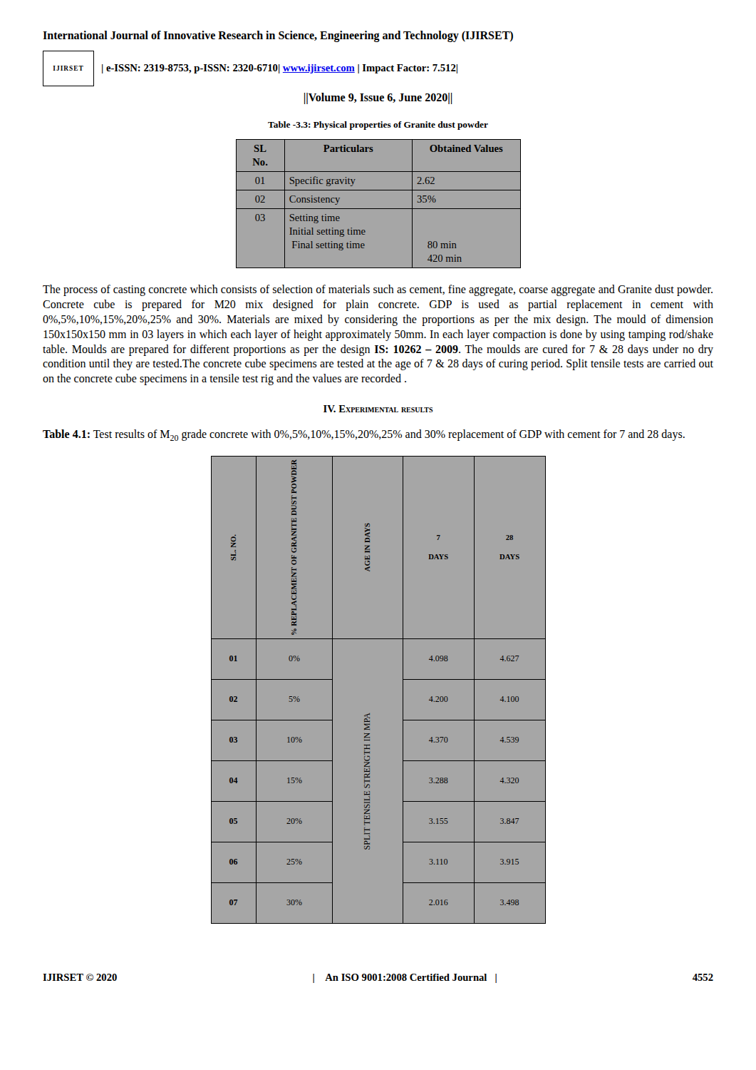International Journal of Innovative Research in Science, Engineering and Technology (IJIRSET)
IJIRSET
| e-ISSN: 2319-8753, p-ISSN: 2320-6710| www.ijirset.com | Impact Factor: 7.512|
||Volume 9, Issue 6, June 2020||
Table -3.3: Physical properties of Granite dust powder
| SL No. | Particulars | Obtained Values |
| --- | --- | --- |
| 01 | Specific gravity | 2.62 |
| 02 | Consistency | 35% |
| 03 | Setting time Initial setting time Final setting time | 80 min 420 min |
The process of casting concrete which consists of selection of materials such as cement, fine aggregate, coarse aggregate and Granite dust powder. Concrete cube is prepared for M20 mix designed for plain concrete. GDP is used as partial replacement in cement with 0%,5%,10%,15%,20%,25% and 30%. Materials are mixed by considering the proportions as per the mix design. The mould of dimension 150x150x150 mm in 03 layers in which each layer of height approximately 50mm. In each layer compaction is done by using tamping rod/shake table. Moulds are prepared for different proportions as per the design IS: 10262 – 2009. The moulds are cured for 7 & 28 days under no dry condition until they are tested.The concrete cube specimens are tested at the age of 7 & 28 days of curing period. Split tensile tests are carried out on the concrete cube specimens in a tensile test rig and the values are recorded .
IV. Experimental results
Table 4.1: Test results of M20 grade concrete with 0%,5%,10%,15%,20%,25% and 30% replacement of GDP with cement for 7 and 28 days.
| SL. NO. | % REPLACEMENT OF GRANITE DUST POWDER | AGE IN DAYS | 7 DAYS | 28 DAYS |
| --- | --- | --- | --- | --- |
| 01 | 0% | SPLIT TENSILE STRENGTH IN MPA | 4.098 | 4.627 |
| 02 | 5% | 4.200 | 4.100 |
| 03 | 10% | 4.370 | 4.539 |
| 04 | 15% | 3.288 | 4.320 |
| 05 | 20% | 3.155 | 3.847 |
| 06 | 25% | 3.110 | 3.915 |
| 07 | 30% | 2.016 | 3.498 |
IJIRSET © 2020 | An ISO 9001:2008 Certified Journal | 4552